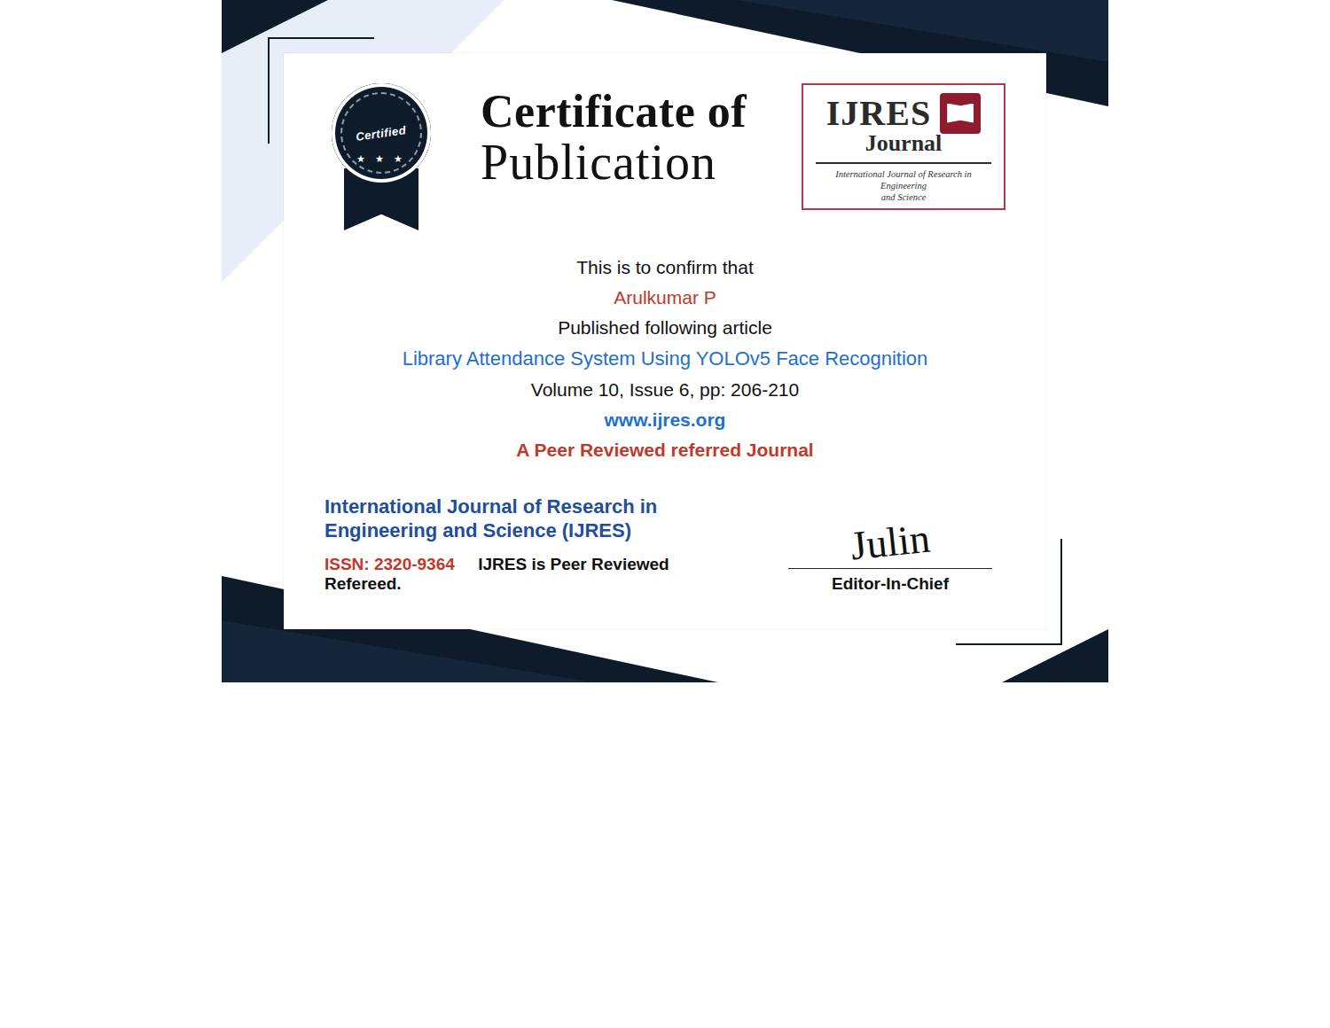Certified
★ ★ ★
Certificate of
Publication
IJRES
Journal
International Journal of Research in Engineering
and Science
This is to confirm that
Arulkumar P
Published following article
Library Attendance System Using YOLOv5 Face Recognition
Volume 10, Issue 6, pp: 206-210
www.ijres.org
A Peer Reviewed referred Journal
International Journal of Research in Engineering and Science (IJRES)
ISSN: 2320-9364 IJRES is Peer Reviewed Refereed.
Julin
Editor-In-Chief